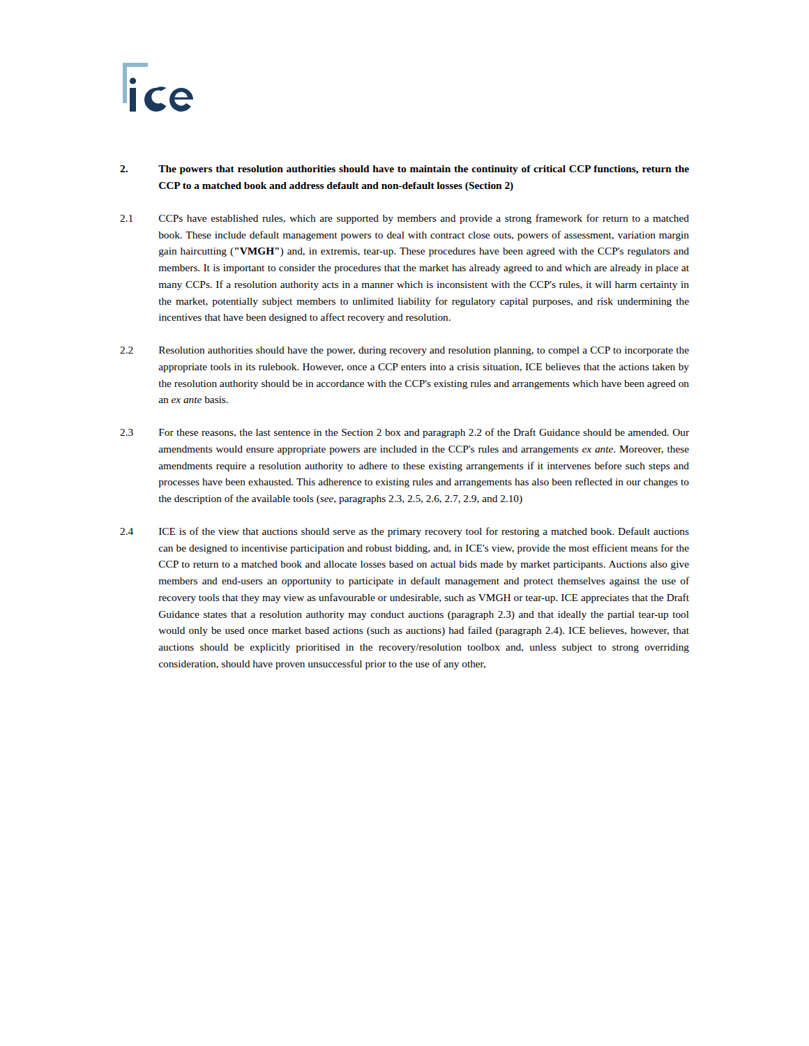2.
The powers that resolution authorities should have to maintain the continuity of critical CCP functions, return the CCP to a matched book and address default and non-default losses (Section 2)
2.1
CCPs have established rules, which are supported by members and provide a strong framework for return to a matched book. These include default management powers to deal with contract close outs, powers of assessment, variation margin gain haircutting ("VMGH") and, in extremis, tear-up. These procedures have been agreed with the CCP's regulators and members. It is important to consider the procedures that the market has already agreed to and which are already in place at many CCPs. If a resolution authority acts in a manner which is inconsistent with the CCP's rules, it will harm certainty in the market, potentially subject members to unlimited liability for regulatory capital purposes, and risk undermining the incentives that have been designed to affect recovery and resolution.
2.2
Resolution authorities should have the power, during recovery and resolution planning, to compel a CCP to incorporate the appropriate tools in its rulebook. However, once a CCP enters into a crisis situation, ICE believes that the actions taken by the resolution authority should be in accordance with the CCP's existing rules and arrangements which have been agreed on an ex ante basis.
2.3
For these reasons, the last sentence in the Section 2 box and paragraph 2.2 of the Draft Guidance should be amended. Our amendments would ensure appropriate powers are included in the CCP's rules and arrangements ex ante. Moreover, these amendments require a resolution authority to adhere to these existing arrangements if it intervenes before such steps and processes have been exhausted. This adherence to existing rules and arrangements has also been reflected in our changes to the description of the available tools (see, paragraphs 2.3, 2.5, 2.6, 2.7, 2.9, and 2.10)
2.4
ICE is of the view that auctions should serve as the primary recovery tool for restoring a matched book. Default auctions can be designed to incentivise participation and robust bidding, and, in ICE's view, provide the most efficient means for the CCP to return to a matched book and allocate losses based on actual bids made by market participants. Auctions also give members and end-users an opportunity to participate in default management and protect themselves against the use of recovery tools that they may view as unfavourable or undesirable, such as VMGH or tear-up. ICE appreciates that the Draft Guidance states that a resolution authority may conduct auctions (paragraph 2.3) and that ideally the partial tear-up tool would only be used once market based actions (such as auctions) had failed (paragraph 2.4). ICE believes, however, that auctions should be explicitly prioritised in the recovery/resolution toolbox and, unless subject to strong overriding consideration, should have proven unsuccessful prior to the use of any other,